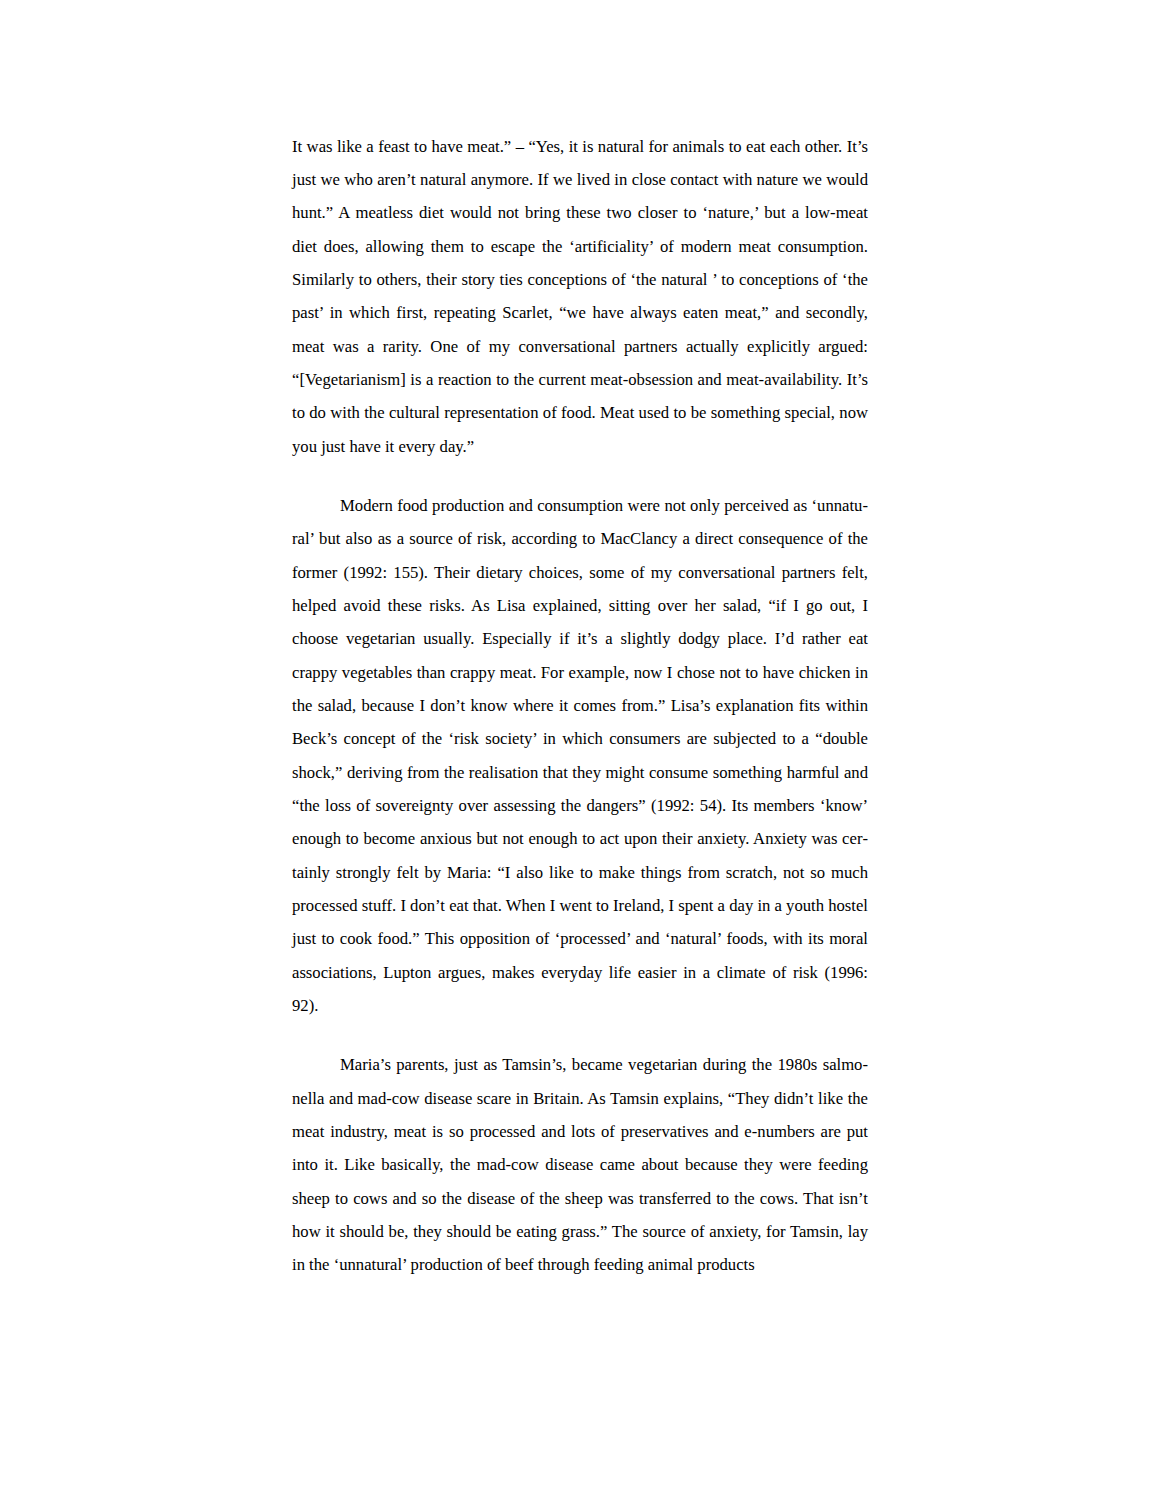It was like a feast to have meat.” – “Yes, it is natural for animals to eat each other. It’s just we who aren’t natural anymore. If we lived in close contact with nature we would hunt.” A meatless diet would not bring these two closer to ‘nature,’ but a low-meat diet does, allowing them to escape the ‘artificiality’ of modern meat consumption. Similarly to others, their story ties conceptions of ‘the natural ’ to conceptions of ‘the past’ in which first, repeating Scarlet, “we have always eaten meat,” and secondly, meat was a rarity. One of my conversational partners actually explicitly argued: “[Vegetarianism] is a reaction to the current meat-obsession and meat-availability. It’s to do with the cultural representation of food. Meat used to be something special, now you just have it every day.”
Modern food production and consumption were not only perceived as ‘unnatural’ but also as a source of risk, according to MacClancy a direct consequence of the former (1992: 155). Their dietary choices, some of my conversational partners felt, helped avoid these risks. As Lisa explained, sitting over her salad, “if I go out, I choose vegetarian usually. Especially if it’s a slightly dodgy place. I’d rather eat crappy vegetables than crappy meat. For example, now I chose not to have chicken in the salad, because I don’t know where it comes from.” Lisa’s explanation fits within Beck’s concept of the ‘risk society’ in which consumers are subjected to a “double shock,” deriving from the realisation that they might consume something harmful and “the loss of sovereignty over assessing the dangers” (1992: 54). Its members ‘know’ enough to become anxious but not enough to act upon their anxiety. Anxiety was certainly strongly felt by Maria: “I also like to make things from scratch, not so much processed stuff. I don’t eat that. When I went to Ireland, I spent a day in a youth hostel just to cook food.” This opposition of ‘processed’ and ‘natural’ foods, with its moral associations, Lupton argues, makes everyday life easier in a climate of risk (1996: 92).
Maria’s parents, just as Tamsin’s, became vegetarian during the 1980s salmonella and mad-cow disease scare in Britain. As Tamsin explains, “They didn’t like the meat industry, meat is so processed and lots of preservatives and e-numbers are put into it. Like basically, the mad-cow disease came about because they were feeding sheep to cows and so the disease of the sheep was transferred to the cows. That isn’t how it should be, they should be eating grass.” The source of anxiety, for Tamsin, lay in the ‘unnatural’ production of beef through feeding animal products